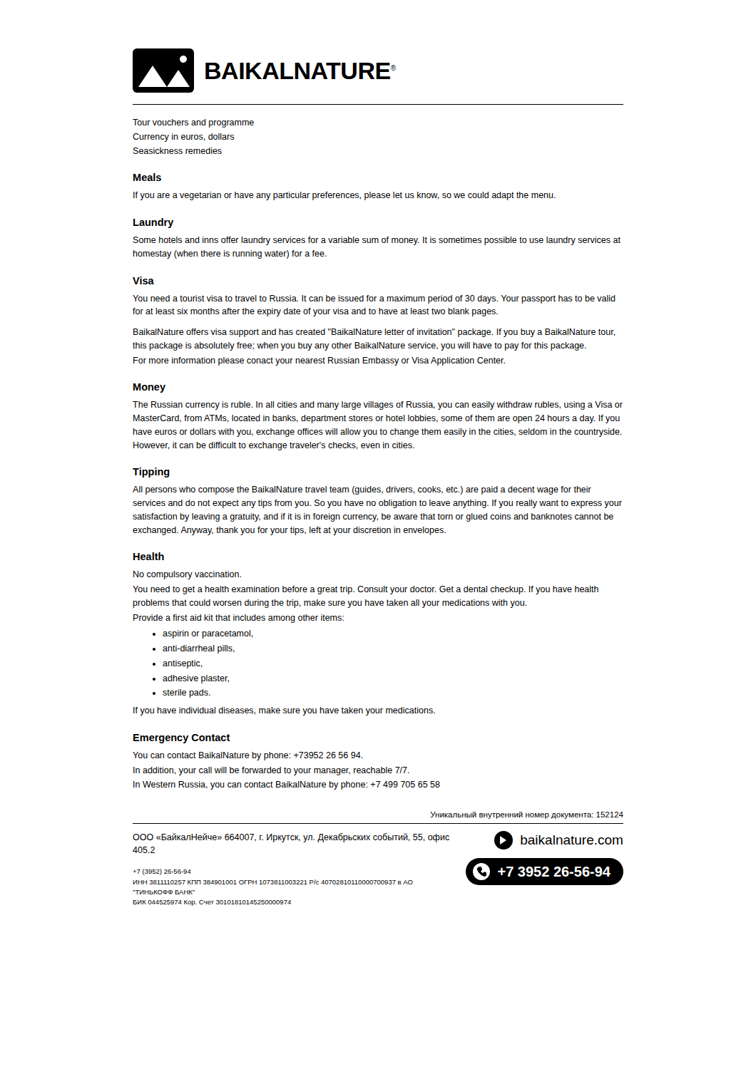BAIKALNATURE®
Tour vouchers and programme
Currency in euros, dollars
Seasickness remedies
Meals
If you are a vegetarian or have any particular preferences, please let us know, so we could adapt the menu.
Laundry
Some hotels and inns offer laundry services for a variable sum of money. It is sometimes possible to use laundry services at homestay (when there is running water) for a fee.
Visa
You need a tourist visa to travel to Russia. It can be issued for a maximum period of 30 days. Your passport has to be valid for at least six months after the expiry date of your visa and to have at least two blank pages.
BaikalNature offers visa support and has created "BaikalNature letter of invitation" package. If you buy a BaikalNature tour, this package is absolutely free; when you buy any other BaikalNature service, you will have to pay for this package.
For more information please conact your nearest Russian Embassy or Visa Application Center.
Money
The Russian currency is ruble. In all cities and many large villages of Russia, you can easily withdraw rubles, using a Visa or MasterCard, from ATMs, located in banks, department stores or hotel lobbies, some of them are open 24 hours a day. If you have euros or dollars with you, exchange offices will allow you to change them easily in the cities, seldom in the countryside. However, it can be difficult to exchange traveler's checks, even in cities.
Tipping
All persons who compose the BaikalNature travel team (guides, drivers, cooks, etc.) are paid a decent wage for their services and do not expect any tips from you. So you have no obligation to leave anything. If you really want to express your satisfaction by leaving a gratuity, and if it is in foreign currency, be aware that torn or glued coins and banknotes cannot be exchanged. Anyway, thank you for your tips, left at your discretion in envelopes.
Health
No compulsory vaccination.
You need to get a health examination before a great trip. Consult your doctor. Get a dental checkup. If you have health problems that could worsen during the trip, make sure you have taken all your medications with you.
Provide a first aid kit that includes among other items:
aspirin or paracetamol,
anti-diarrheal pills,
antiseptic,
adhesive plaster,
sterile pads.
If you have individual diseases, make sure you have taken your medications.
Emergency Contact
You can contact BaikalNature by phone: +73952 26 56 94.
In addition, your call will be forwarded to your manager, reachable 7/7.
In Western Russia, you can contact BaikalNature by phone: +7 499 705 65 58
Уникальный внутренний номер документа: 152124
ООО «БайкалНейче» 664007, г. Иркутск, ул. Декабрьских событий, 55, офис 405.2
+7 (3952) 26-56-94
ИНН 3811110257 КПП 384901001 ОГРН 1073811003221 Р/с 40702810110000700937 в АО "ТИНЬКОФФ БАНК"
БИК 044525974 Кор. Счет 30101810145250000974
baikalnature.com
+7 3952 26-56-94